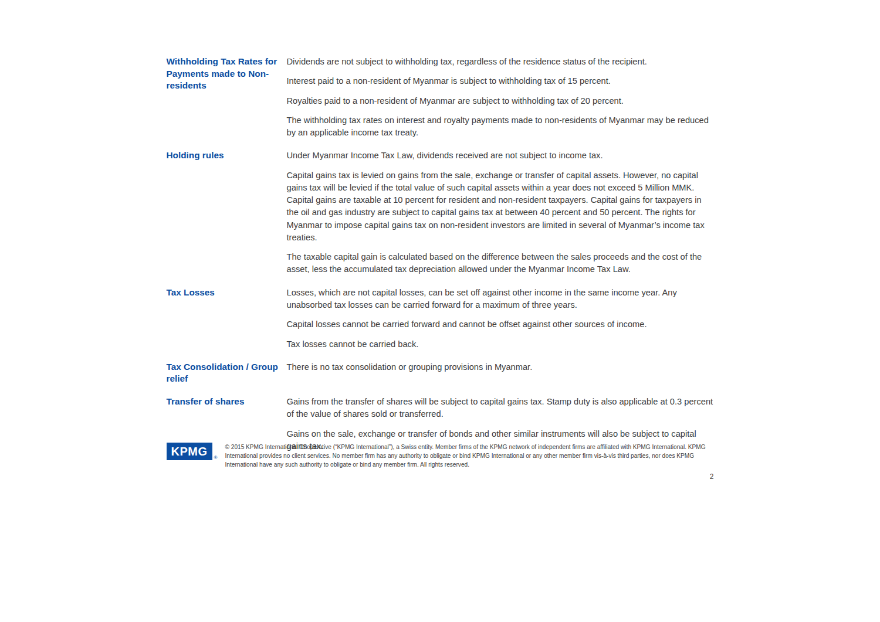| Withholding Tax Rates for Payments made to Non-residents | Dividends are not subject to withholding tax, regardless of the residence status of the recipient. Interest paid to a non-resident of Myanmar is subject to withholding tax of 15 percent. Royalties paid to a non-resident of Myanmar are subject to withholding tax of 20 percent. The withholding tax rates on interest and royalty payments made to non-residents of Myanmar may be reduced by an applicable income tax treaty. |
| Holding rules | Under Myanmar Income Tax Law, dividends received are not subject to income tax. Capital gains tax is levied on gains from the sale, exchange or transfer of capital assets. However, no capital gains tax will be levied if the total value of such capital assets within a year does not exceed 5 Million MMK. Capital gains are taxable at 10 percent for resident and non-resident taxpayers. Capital gains for taxpayers in the oil and gas industry are subject to capital gains tax at between 40 percent and 50 percent. The rights for Myanmar to impose capital gains tax on non-resident investors are limited in several of Myanmar’s income tax treaties. The taxable capital gain is calculated based on the difference between the sales proceeds and the cost of the asset, less the accumulated tax depreciation allowed under the Myanmar Income Tax Law. |
| Tax Losses | Losses, which are not capital losses, can be set off against other income in the same income year. Any unabsorbed tax losses can be carried forward for a maximum of three years. Capital losses cannot be carried forward and cannot be offset against other sources of income. Tax losses cannot be carried back. |
| Tax Consolidation / Group relief | There is no tax consolidation or grouping provisions in Myanmar. |
| Transfer of shares | Gains from the transfer of shares will be subject to capital gains tax. Stamp duty is also applicable at 0.3 percent of the value of shares sold or transferred. Gains on the sale, exchange or transfer of bonds and other similar instruments will also be subject to capital gains tax. |
KPMG
®
© 2015 KPMG International Cooperative (“KPMG International”), a Swiss entity. Member firms of the KPMG network of independent firms are affiliated with KPMG International. KPMG International provides no client services. No member firm has any authority to obligate or bind KPMG International or any other member firm vis-à-vis third parties, nor does KPMG International have any such authority to obligate or bind any member firm. All rights reserved.
2